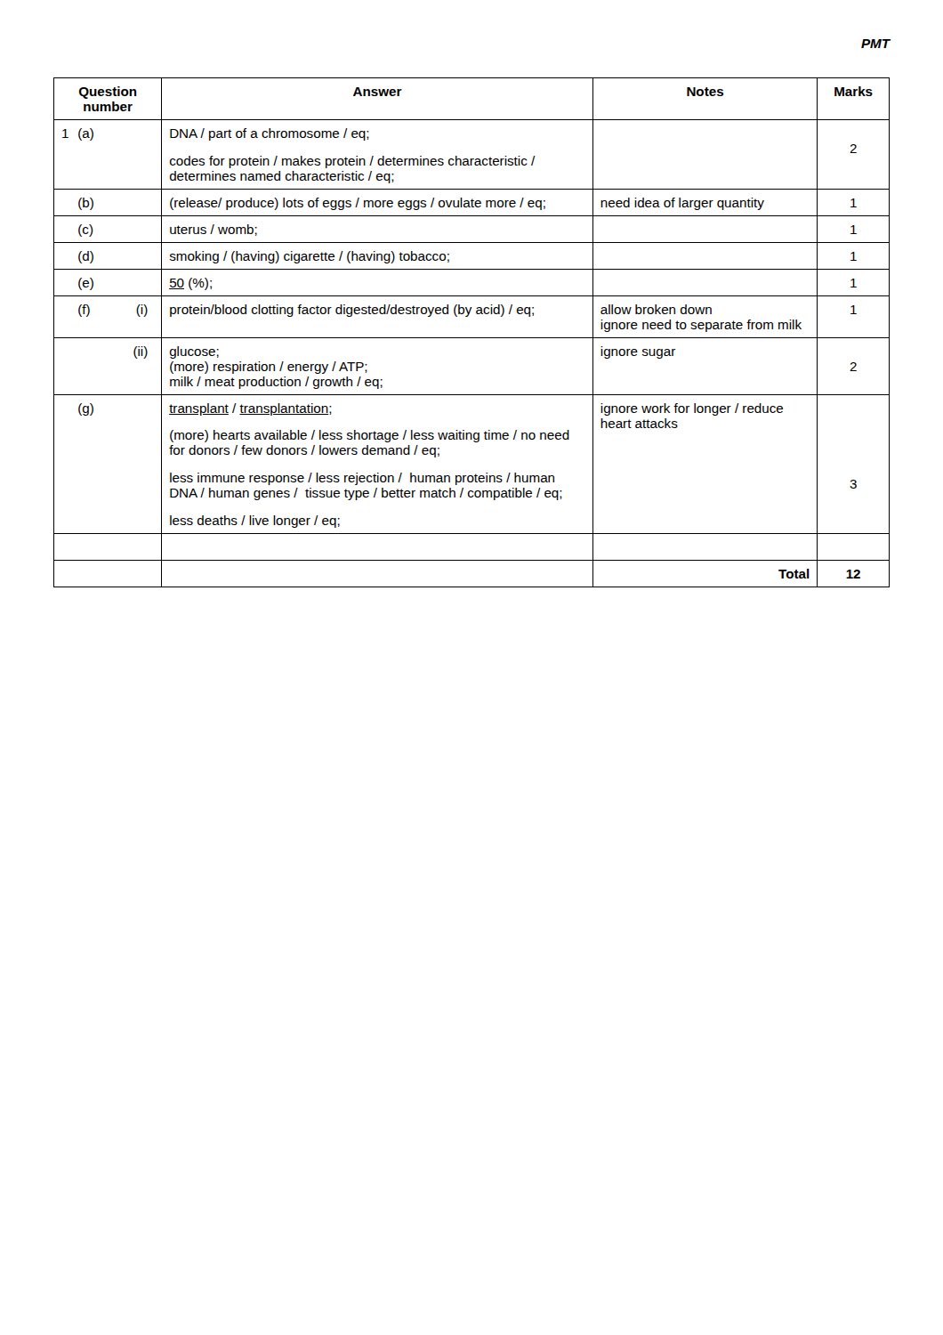PMT
| Question number | Answer | Notes | Marks |
| --- | --- | --- | --- |
| 1 (a) | DNA / part of a chromosome / eq; codes for protein / makes protein / determines characteristic / determines named characteristic / eq; | | 2 |
| (b) | (release/ produce) lots of eggs / more eggs / ovulate more / eq; | need idea of larger quantity | 1 |
| (c) | uterus / womb; | | 1 |
| (d) | smoking / (having) cigarette / (having) tobacco; | | 1 |
| (e) | 50 (%); | | 1 |
| (f) (i) | protein/blood clotting factor digested/destroyed (by acid) / eq; | allow broken down ignore need to separate from milk | 1 |
| (ii) | glucose; (more) respiration / energy / ATP; milk / meat production / growth / eq; | ignore sugar | 2 |
| (g) | transplant / transplantation ; (more) hearts available / less shortage / less waiting time / no need for donors / few donors / lowers demand / eq; less immune response / less rejection / human proteins / human DNA / human genes / tissue type / better match / compatible / eq; less deaths / live longer / eq; | ignore work for longer / reduce heart attacks | 3 |
| | | Total | 12 |